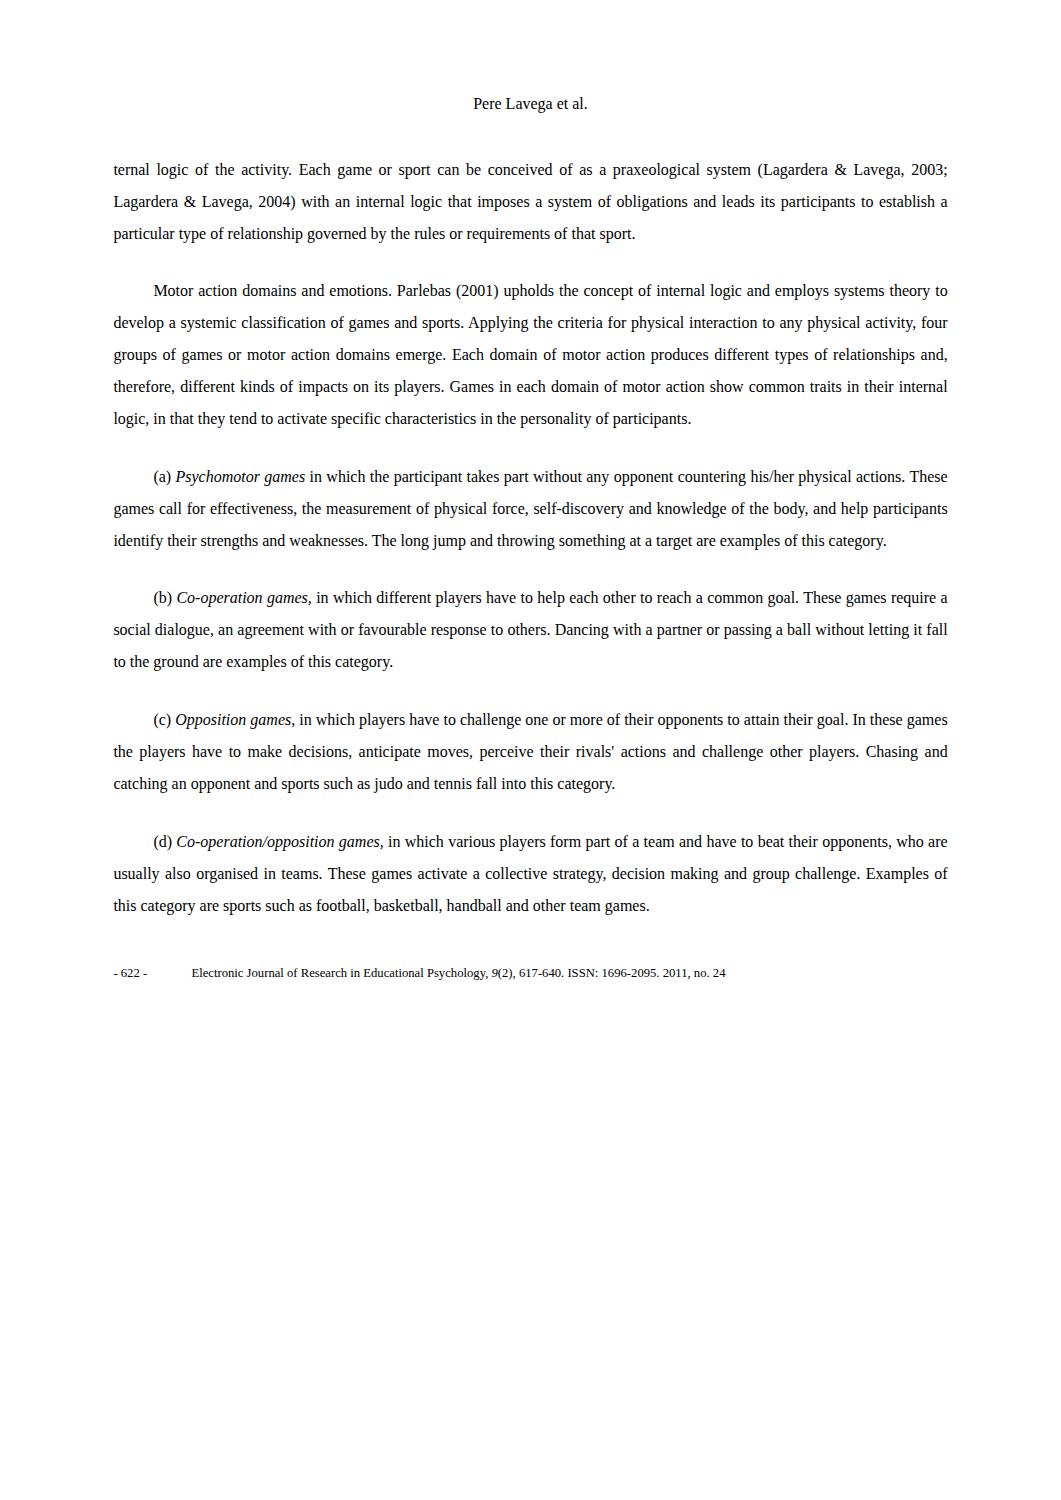Pere Lavega et al.
ternal logic of the activity. Each game or sport can be conceived of as a praxeological system (Lagardera & Lavega, 2003; Lagardera & Lavega, 2004) with an internal logic that imposes a system of obligations and leads its participants to establish a particular type of relationship governed by the rules or requirements of that sport.
Motor action domains and emotions. Parlebas (2001) upholds the concept of internal logic and employs systems theory to develop a systemic classification of games and sports. Applying the criteria for physical interaction to any physical activity, four groups of games or motor action domains emerge. Each domain of motor action produces different types of relationships and, therefore, different kinds of impacts on its players. Games in each domain of motor action show common traits in their internal logic, in that they tend to activate specific characteristics in the personality of participants.
(a) Psychomotor games in which the participant takes part without any opponent countering his/her physical actions. These games call for effectiveness, the measurement of physical force, self-discovery and knowledge of the body, and help participants identify their strengths and weaknesses. The long jump and throwing something at a target are examples of this category.
(b) Co-operation games, in which different players have to help each other to reach a common goal. These games require a social dialogue, an agreement with or favourable response to others. Dancing with a partner or passing a ball without letting it fall to the ground are examples of this category.
(c) Opposition games, in which players have to challenge one or more of their opponents to attain their goal. In these games the players have to make decisions, anticipate moves, perceive their rivals' actions and challenge other players. Chasing and catching an opponent and sports such as judo and tennis fall into this category.
(d) Co-operation/opposition games, in which various players form part of a team and have to beat their opponents, who are usually also organised in teams. These games activate a collective strategy, decision making and group challenge. Examples of this category are sports such as football, basketball, handball and other team games.
- 622 - Electronic Journal of Research in Educational Psychology, 9(2), 617-640. ISSN: 1696-2095. 2011, no. 24